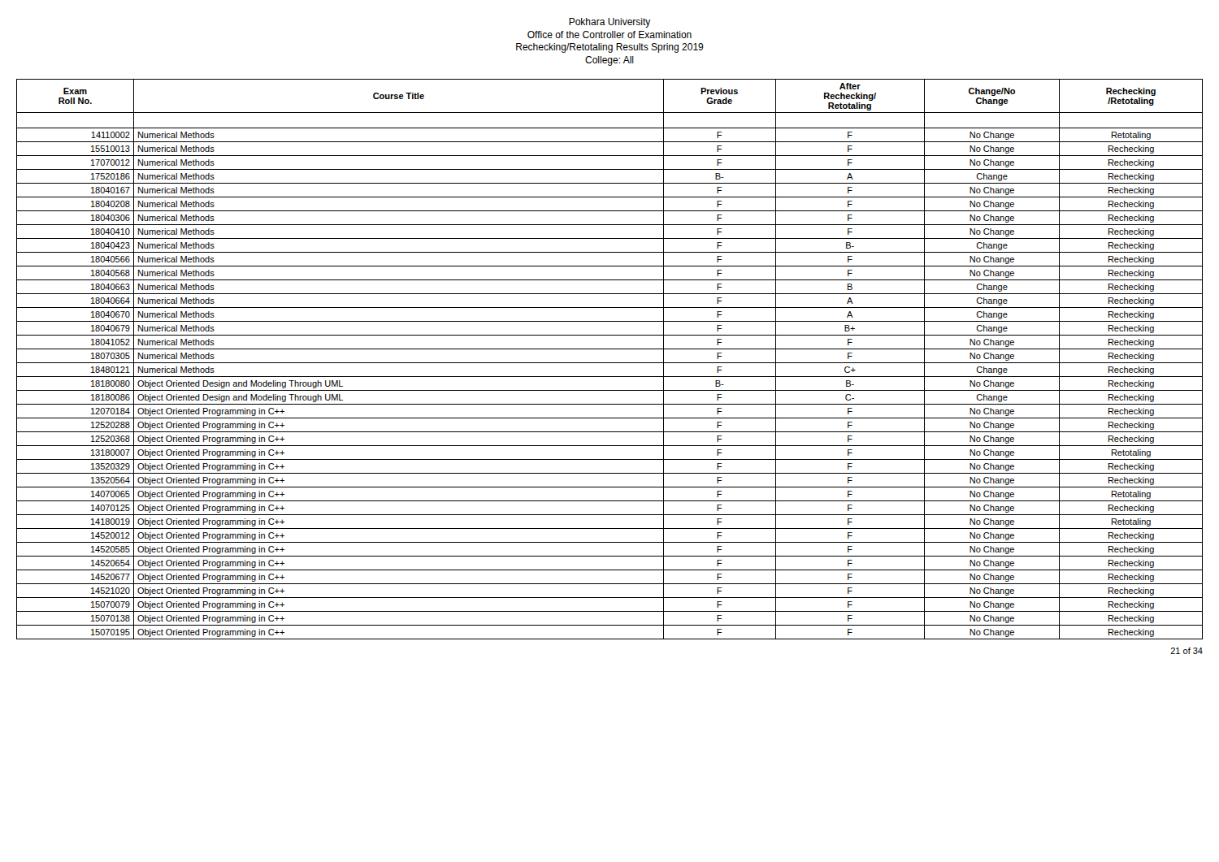Pokhara University
Office of the Controller of Examination
Rechecking/Retotaling Results Spring 2019
College: All
| Exam Roll No. | Course Title | Previous Grade | After Rechecking/ Retotaling | Change/No Change | Rechecking /Retotaling |
| --- | --- | --- | --- | --- | --- |
| 14110002 | Numerical Methods | F | F | No Change | Retotaling |
| 15510013 | Numerical Methods | F | F | No Change | Rechecking |
| 17070012 | Numerical Methods | F | F | No Change | Rechecking |
| 17520186 | Numerical Methods | B- | A | Change | Rechecking |
| 18040167 | Numerical Methods | F | F | No Change | Rechecking |
| 18040208 | Numerical Methods | F | F | No Change | Rechecking |
| 18040306 | Numerical Methods | F | F | No Change | Rechecking |
| 18040410 | Numerical Methods | F | F | No Change | Rechecking |
| 18040423 | Numerical Methods | F | B- | Change | Rechecking |
| 18040566 | Numerical Methods | F | F | No Change | Rechecking |
| 18040568 | Numerical Methods | F | F | No Change | Rechecking |
| 18040663 | Numerical Methods | F | B | Change | Rechecking |
| 18040664 | Numerical Methods | F | A | Change | Rechecking |
| 18040670 | Numerical Methods | F | A | Change | Rechecking |
| 18040679 | Numerical Methods | F | B+ | Change | Rechecking |
| 18041052 | Numerical Methods | F | F | No Change | Rechecking |
| 18070305 | Numerical Methods | F | F | No Change | Rechecking |
| 18480121 | Numerical Methods | F | C+ | Change | Rechecking |
| 18180080 | Object Oriented Design and Modeling Through UML | B- | B- | No Change | Rechecking |
| 18180086 | Object Oriented Design and Modeling Through UML | F | C- | Change | Rechecking |
| 12070184 | Object Oriented Programming in C++ | F | F | No Change | Rechecking |
| 12520288 | Object Oriented Programming in C++ | F | F | No Change | Rechecking |
| 12520368 | Object Oriented Programming in C++ | F | F | No Change | Rechecking |
| 13180007 | Object Oriented Programming in C++ | F | F | No Change | Retotaling |
| 13520329 | Object Oriented Programming in C++ | F | F | No Change | Rechecking |
| 13520564 | Object Oriented Programming in C++ | F | F | No Change | Rechecking |
| 14070065 | Object Oriented Programming in C++ | F | F | No Change | Retotaling |
| 14070125 | Object Oriented Programming in C++ | F | F | No Change | Rechecking |
| 14180019 | Object Oriented Programming in C++ | F | F | No Change | Retotaling |
| 14520012 | Object Oriented Programming in C++ | F | F | No Change | Rechecking |
| 14520585 | Object Oriented Programming in C++ | F | F | No Change | Rechecking |
| 14520654 | Object Oriented Programming in C++ | F | F | No Change | Rechecking |
| 14520677 | Object Oriented Programming in C++ | F | F | No Change | Rechecking |
| 14521020 | Object Oriented Programming in C++ | F | F | No Change | Rechecking |
| 15070079 | Object Oriented Programming in C++ | F | F | No Change | Rechecking |
| 15070138 | Object Oriented Programming in C++ | F | F | No Change | Rechecking |
| 15070195 | Object Oriented Programming in C++ | F | F | No Change | Rechecking |
21 of 34